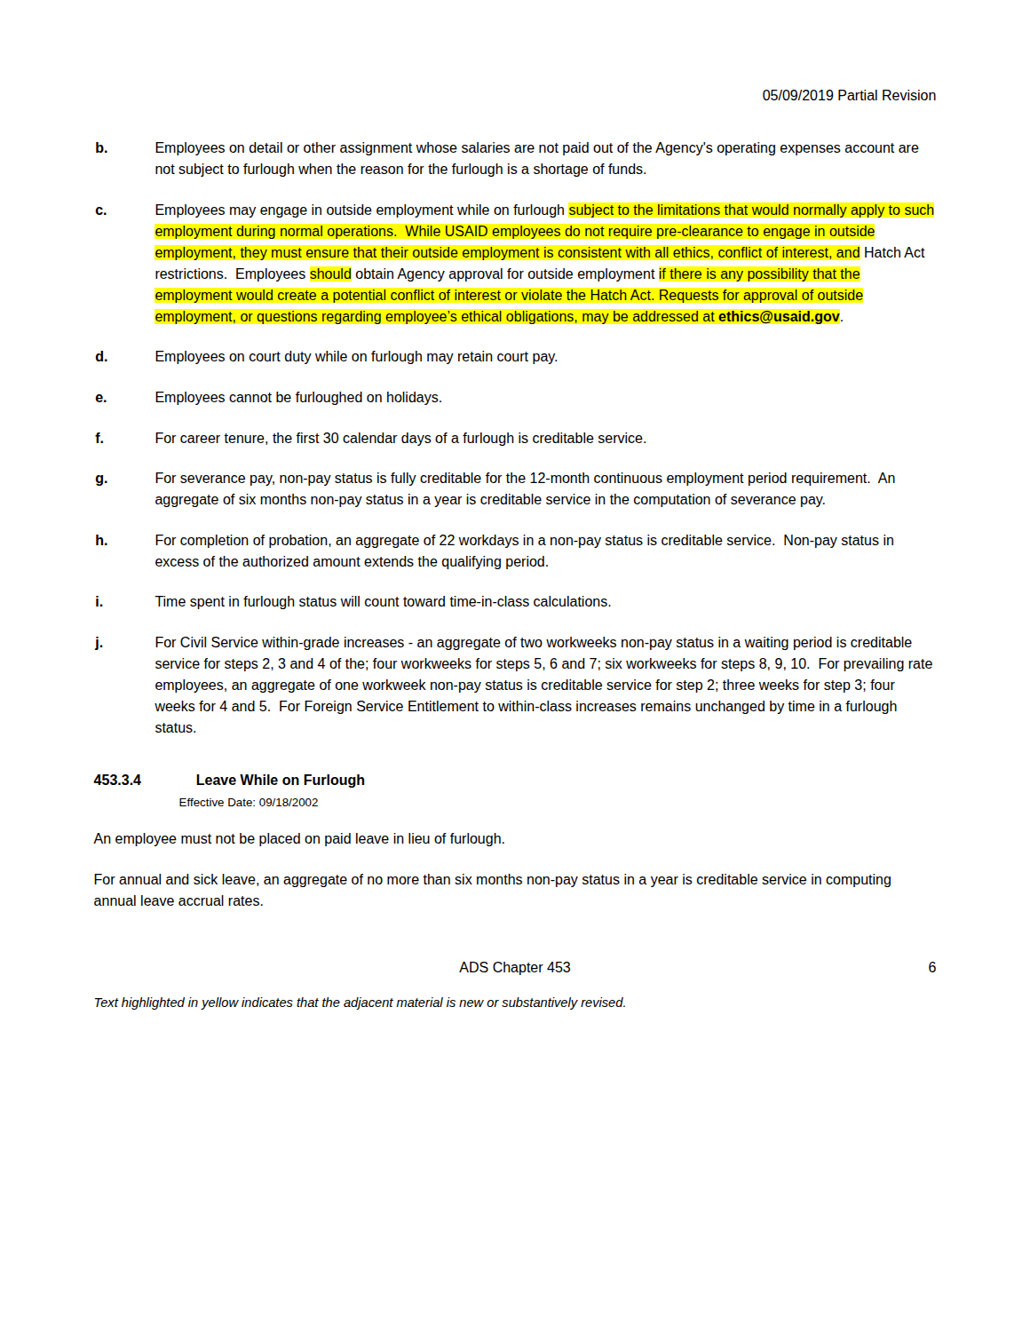05/09/2019 Partial Revision
b.
Employees on detail or other assignment whose salaries are not paid out of the Agency's operating expenses account are not subject to furlough when the reason for the furlough is a shortage of funds.
c.
Employees may engage in outside employment while on furlough subject to the limitations that would normally apply to such employment during normal operations. While USAID employees do not require pre-clearance to engage in outside employment, they must ensure that their outside employment is consistent with all ethics, conflict of interest, and Hatch Act restrictions. Employees should obtain Agency approval for outside employment if there is any possibility that the employment would create a potential conflict of interest or violate the Hatch Act. Requests for approval of outside employment, or questions regarding employee’s ethical obligations, may be addressed at ethics@usaid.gov.
d.
Employees on court duty while on furlough may retain court pay.
e.
Employees cannot be furloughed on holidays.
f.
For career tenure, the first 30 calendar days of a furlough is creditable service.
g.
For severance pay, non-pay status is fully creditable for the 12-month continuous employment period requirement. An aggregate of six months non-pay status in a year is creditable service in the computation of severance pay.
h.
For completion of probation, an aggregate of 22 workdays in a non-pay status is creditable service. Non-pay status in excess of the authorized amount extends the qualifying period.
i.
Time spent in furlough status will count toward time-in-class calculations.
j.
For Civil Service within-grade increases - an aggregate of two workweeks non-pay status in a waiting period is creditable service for steps 2, 3 and 4 of the; four workweeks for steps 5, 6 and 7; six workweeks for steps 8, 9, 10. For prevailing rate employees, an aggregate of one workweek non-pay status is creditable service for step 2; three weeks for step 3; four weeks for 4 and 5. For Foreign Service Entitlement to within-class increases remains unchanged by time in a furlough status.
453.3.4
Leave While on Furlough
Effective Date: 09/18/2002
An employee must not be placed on paid leave in lieu of furlough.
For annual and sick leave, an aggregate of no more than six months non-pay status in a year is creditable service in computing annual leave accrual rates.
ADS Chapter 453 6
Text highlighted in yellow indicates that the adjacent material is new or substantively revised.